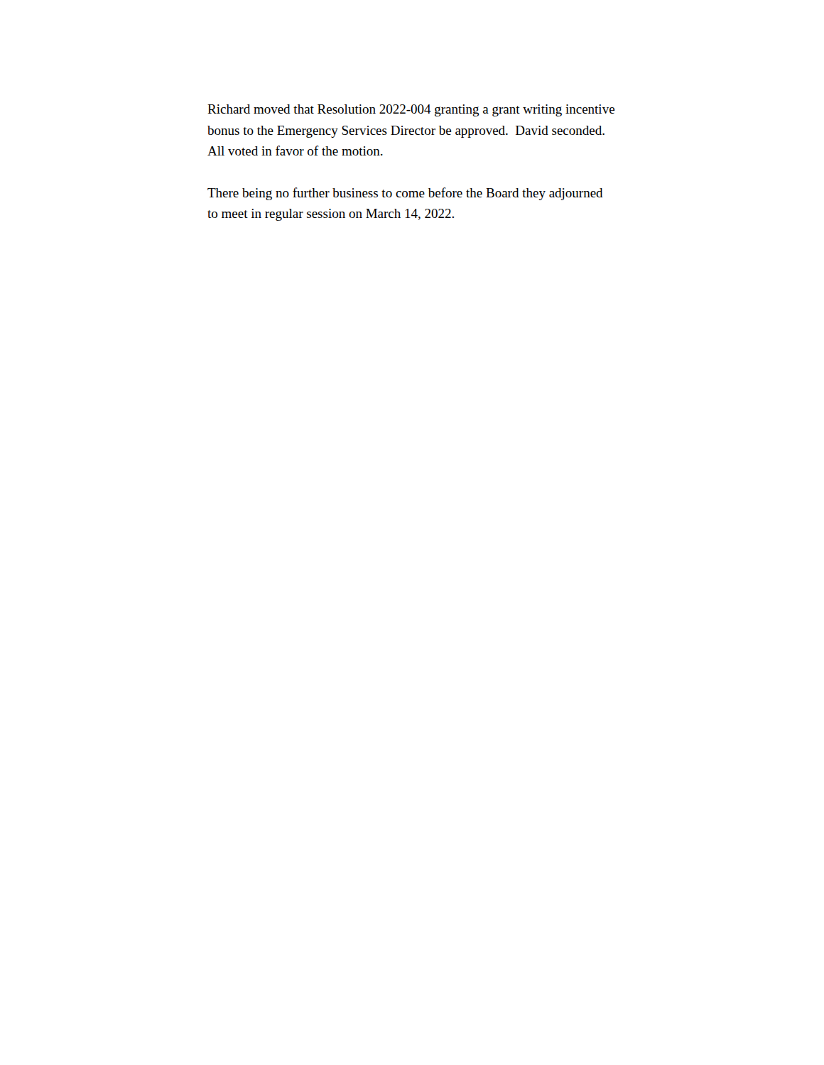Richard moved that Resolution 2022-004 granting a grant writing incentive bonus to the Emergency Services Director be approved. David seconded. All voted in favor of the motion.
There being no further business to come before the Board they adjourned to meet in regular session on March 14, 2022.